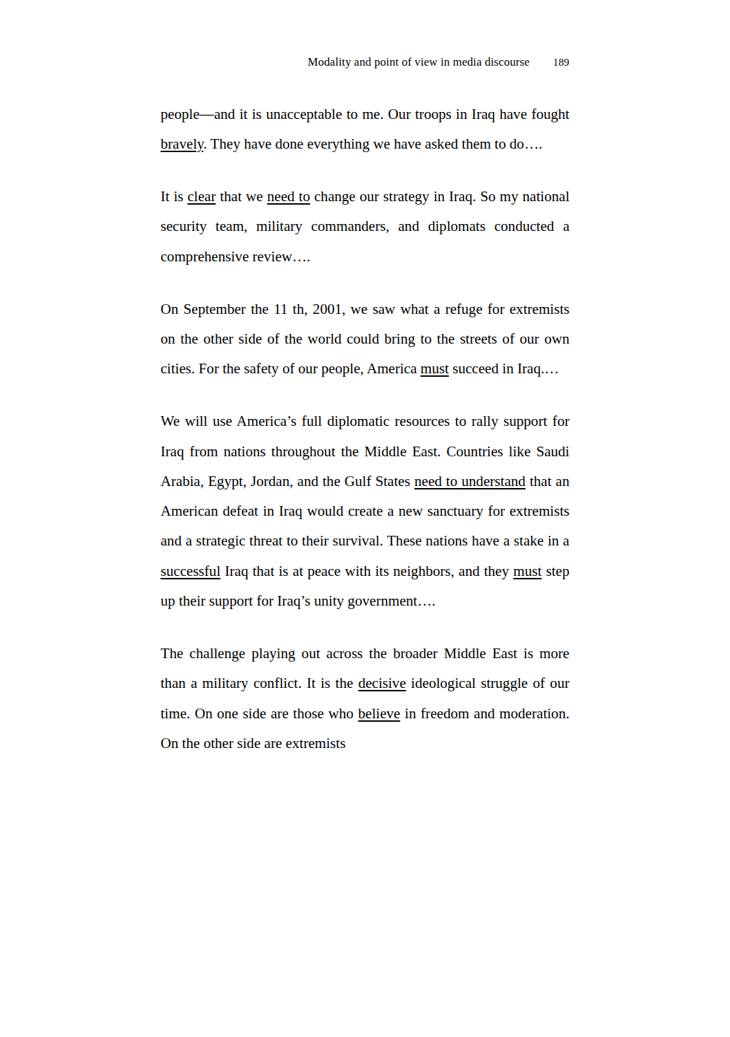Modality and point of view in media discourse189
people—and it is unacceptable to me. Our troops in Iraq have fought bravely. They have done everything we have asked them to do….
It is clear that we need to change our strategy in Iraq. So my national security team, military commanders, and diplomats conducted a comprehensive review….
On September the 11 th, 2001, we saw what a refuge for extremists on the other side of the world could bring to the streets of our own cities. For the safety of our people, America must succeed in Iraq.…
We will use America’s full diplomatic resources to rally support for Iraq from nations throughout the Middle East. Countries like Saudi Arabia, Egypt, Jordan, and the Gulf States need to understand that an American defeat in Iraq would create a new sanctuary for extremists and a strategic threat to their survival. These nations have a stake in a successful Iraq that is at peace with its neighbors, and they must step up their support for Iraq’s unity government….
The challenge playing out across the broader Middle East is more than a military conflict. It is the decisive ideological struggle of our time. On one side are those who believe in freedom and moderation. On the other side are extremists